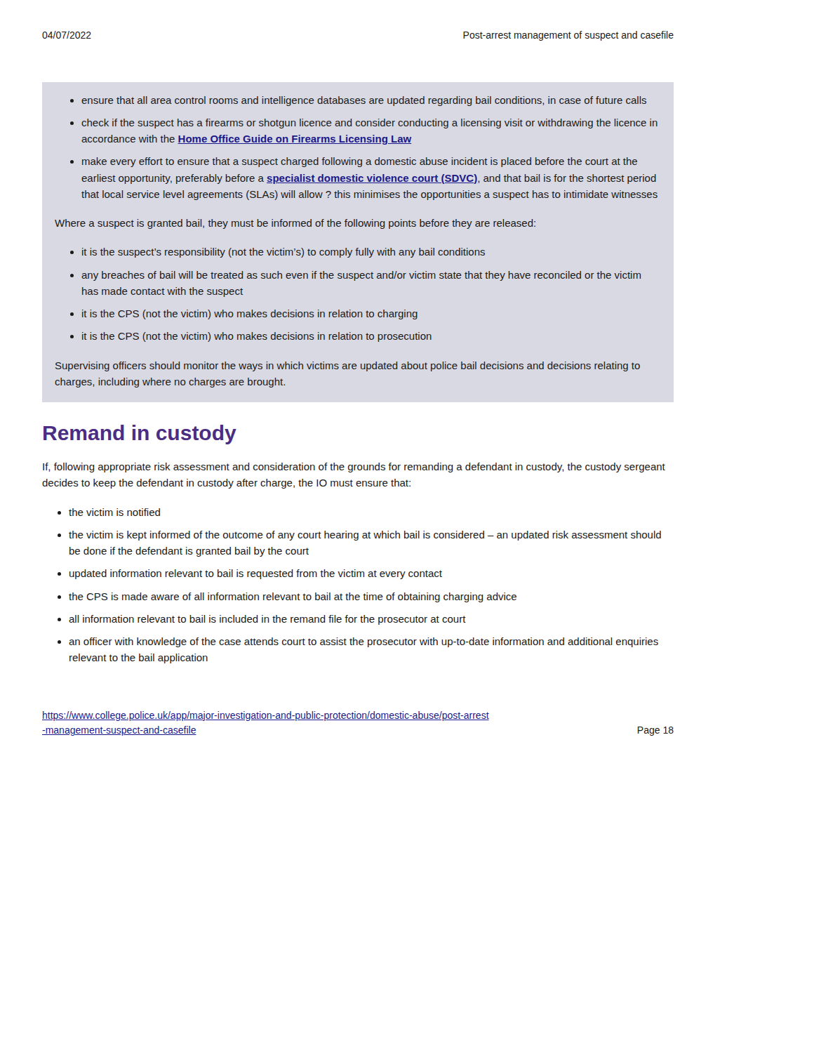04/07/2022 Post-arrest management of suspect and casefile
ensure that all area control rooms and intelligence databases are updated regarding bail conditions, in case of future calls
check if the suspect has a firearms or shotgun licence and consider conducting a licensing visit or withdrawing the licence in accordance with the Home Office Guide on Firearms Licensing Law
make every effort to ensure that a suspect charged following a domestic abuse incident is placed before the court at the earliest opportunity, preferably before a specialist domestic violence court (SDVC), and that bail is for the shortest period that local service level agreements (SLAs) will allow ? this minimises the opportunities a suspect has to intimidate witnesses
Where a suspect is granted bail, they must be informed of the following points before they are released:
it is the suspect’s responsibility (not the victim’s) to comply fully with any bail conditions
any breaches of bail will be treated as such even if the suspect and/or victim state that they have reconciled or the victim has made contact with the suspect
it is the CPS (not the victim) who makes decisions in relation to charging
it is the CPS (not the victim) who makes decisions in relation to prosecution
Supervising officers should monitor the ways in which victims are updated about police bail decisions and decisions relating to charges, including where no charges are brought.
Remand in custody
If, following appropriate risk assessment and consideration of the grounds for remanding a defendant in custody, the custody sergeant decides to keep the defendant in custody after charge, the IO must ensure that:
the victim is notified
the victim is kept informed of the outcome of any court hearing at which bail is considered – an updated risk assessment should be done if the defendant is granted bail by the court
updated information relevant to bail is requested from the victim at every contact
the CPS is made aware of all information relevant to bail at the time of obtaining charging advice
all information relevant to bail is included in the remand file for the prosecutor at court
an officer with knowledge of the case attends court to assist the prosecutor with up-to-date information and additional enquiries relevant to the bail application
https://www.college.police.uk/app/major-investigation-and-public-protection/domestic-abuse/post-arrest-management-suspect-and-casefile
Page 18